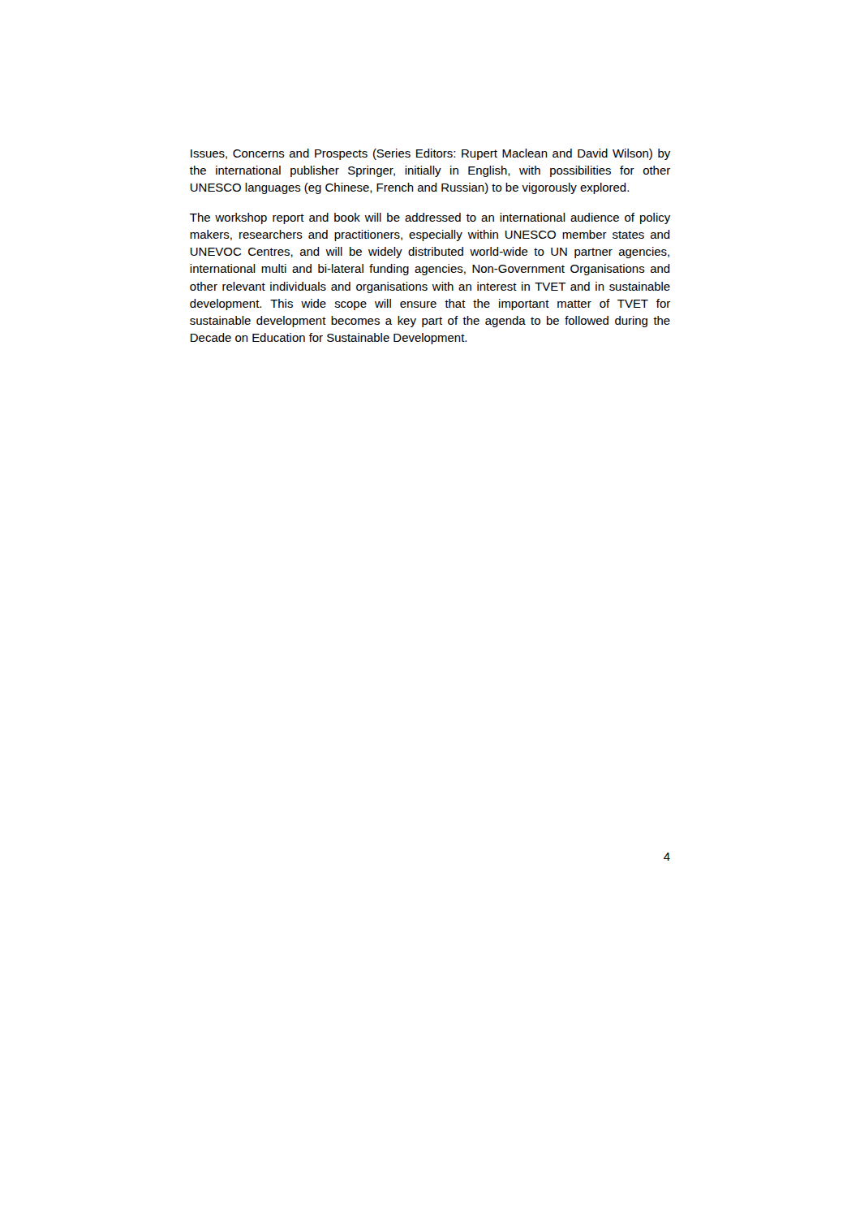Issues, Concerns and Prospects (Series Editors: Rupert Maclean and David Wilson) by the international publisher Springer, initially in English, with possibilities for other UNESCO languages (eg Chinese, French and Russian) to be vigorously explored.
The workshop report and book will be addressed to an international audience of policy makers, researchers and practitioners, especially within UNESCO member states and UNEVOC Centres, and will be widely distributed world-wide to UN partner agencies, international multi and bi-lateral funding agencies, Non-Government Organisations and other relevant individuals and organisations with an interest in TVET and in sustainable development. This wide scope will ensure that the important matter of TVET for sustainable development becomes a key part of the agenda to be followed during the Decade on Education for Sustainable Development.
4